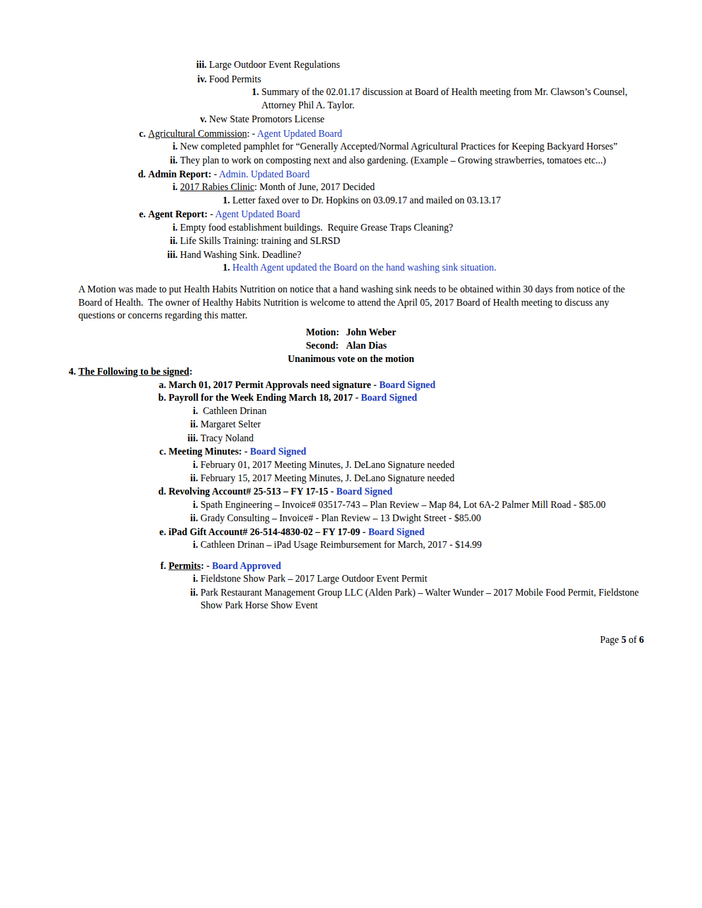Large Outdoor Event Regulations
Food Permits
Summary of the 02.01.17 discussion at Board of Health meeting from Mr. Clawson’s Counsel, Attorney Phil A. Taylor.
New State Promotors License
Agricultural Commission: - Agent Updated Board
New completed pamphlet for “Generally Accepted/Normal Agricultural Practices for Keeping Backyard Horses”
They plan to work on composting next and also gardening. (Example – Growing strawberries, tomatoes etc...)
Admin Report: - Admin. Updated Board
2017 Rabies Clinic: Month of June, 2017 Decided
Letter faxed over to Dr. Hopkins on 03.09.17 and mailed on 03.13.17
Agent Report: - Agent Updated Board
Empty food establishment buildings. Require Grease Traps Cleaning?
Life Skills Training: training and SLRSD
Hand Washing Sink. Deadline?
Health Agent updated the Board on the hand washing sink situation.
A Motion was made to put Health Habits Nutrition on notice that a hand washing sink needs to be obtained within 30 days from notice of the Board of Health. The owner of Healthy Habits Nutrition is welcome to attend the April 05, 2017 Board of Health meeting to discuss any questions or concerns regarding this matter.
| Motion: | John Weber |
| Second: | Alan Dias |
Unanimous vote on the motion
The Following to be signed:
March 01, 2017 Permit Approvals need signature - Board Signed
Payroll for the Week Ending March 18, 2017 - Board Signed
Cathleen Drinan
Margaret Selter
Tracy Noland
Meeting Minutes: - Board Signed
February 01, 2017 Meeting Minutes, J. DeLano Signature needed
February 15, 2017 Meeting Minutes, J. DeLano Signature needed
Revolving Account# 25-513 – FY 17-15 - Board Signed
Spath Engineering – Invoice# 03517-743 – Plan Review – Map 84, Lot 6A-2 Palmer Mill Road - $85.00
Grady Consulting – Invoice# - Plan Review – 13 Dwight Street - $85.00
iPad Gift Account# 26-514-4830-02 – FY 17-09 - Board Signed
Cathleen Drinan – iPad Usage Reimbursement for March, 2017 - $14.99
Permits: - Board Approved
Fieldstone Show Park – 2017 Large Outdoor Event Permit
Park Restaurant Management Group LLC (Alden Park) – Walter Wunder – 2017 Mobile Food Permit, Fieldstone Show Park Horse Show Event
Page 5 of 6